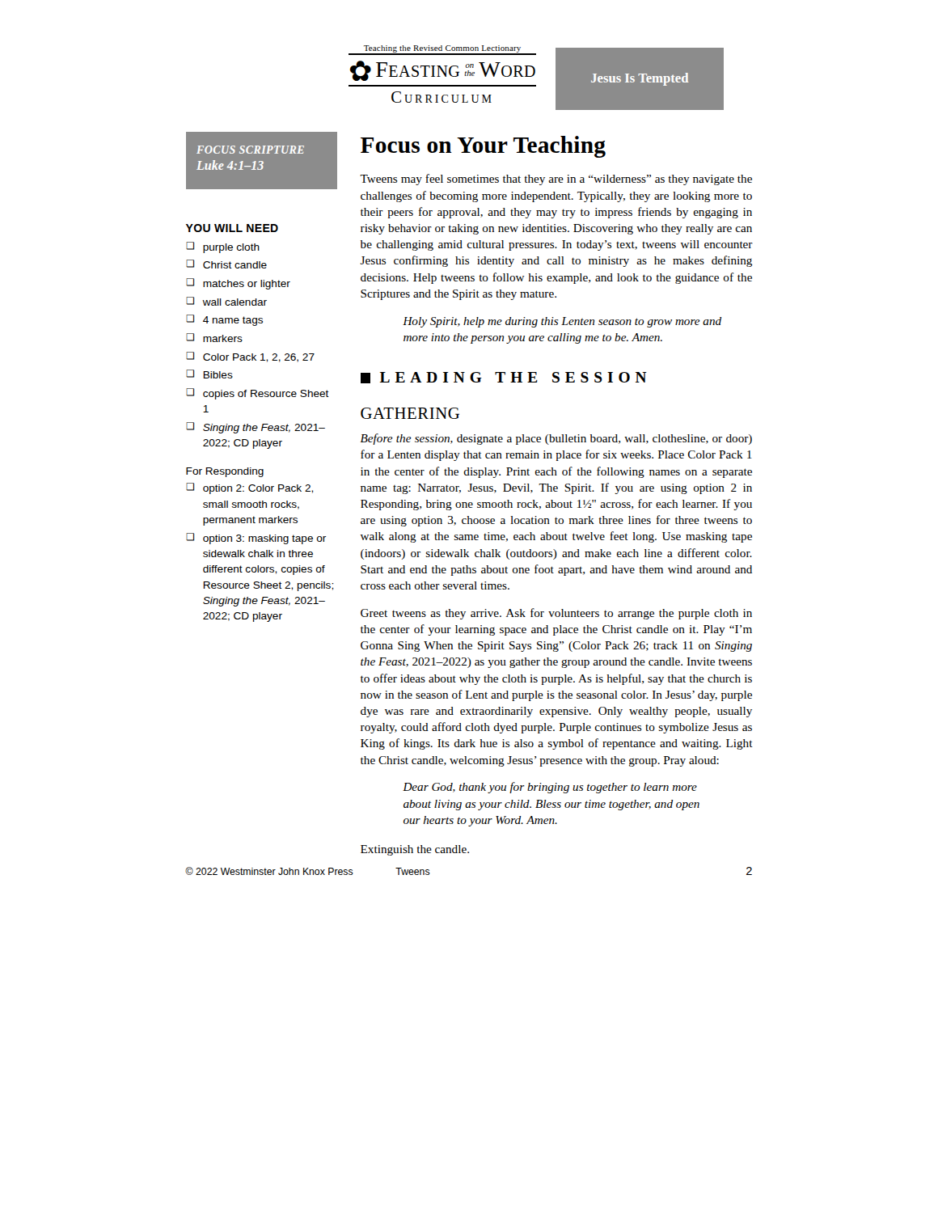Teaching the Revised Common Lectionary
✿ Feasting on
the Word
Curriculum
Jesus Is Tempted
FOCUS SCRIPTURE
Luke 4:1–13
YOU WILL NEED
purple cloth
Christ candle
matches or lighter
wall calendar
4 name tags
markers
Color Pack 1, 2, 26, 27
Bibles
copies of Resource Sheet 1
Singing the Feast, 2021–2022; CD player
For Responding
option 2: Color Pack 2, small smooth rocks, permanent markers
option 3: masking tape or sidewalk chalk in three different colors, copies of Resource Sheet 2, pencils; Singing the Feast, 2021–2022; CD player
Focus on Your Teaching
Tweens may feel sometimes that they are in a “wilderness” as they navigate the challenges of becoming more independent. Typically, they are looking more to their peers for approval, and they may try to impress friends by engaging in risky behavior or taking on new identities. Discovering who they really are can be challenging amid cultural pressures. In today’s text, tweens will encounter Jesus confirming his identity and call to ministry as he makes defining decisions. Help tweens to follow his example, and look to the guidance of the Scriptures and the Spirit as they mature.
Holy Spirit, help me during this Lenten season to grow more and more into the person you are calling me to be. Amen.
LEADING THE SESSION
GATHERING
Before the session, designate a place (bulletin board, wall, clothesline, or door) for a Lenten display that can remain in place for six weeks. Place Color Pack 1 in the center of the display. Print each of the following names on a separate name tag: Narrator, Jesus, Devil, The Spirit. If you are using option 2 in Responding, bring one smooth rock, about 1½" across, for each learner. If you are using option 3, choose a location to mark three lines for three tweens to walk along at the same time, each about twelve feet long. Use masking tape (indoors) or sidewalk chalk (outdoors) and make each line a different color. Start and end the paths about one foot apart, and have them wind around and cross each other several times.
Greet tweens as they arrive. Ask for volunteers to arrange the purple cloth in the center of your learning space and place the Christ candle on it. Play “I’m Gonna Sing When the Spirit Says Sing” (Color Pack 26; track 11 on Singing the Feast, 2021–2022) as you gather the group around the candle. Invite tweens to offer ideas about why the cloth is purple. As is helpful, say that the church is now in the season of Lent and purple is the seasonal color. In Jesus’ day, purple dye was rare and extraordinarily expensive. Only wealthy people, usually royalty, could afford cloth dyed purple. Purple continues to symbolize Jesus as King of kings. Its dark hue is also a symbol of repentance and waiting. Light the Christ candle, welcoming Jesus’ presence with the group. Pray aloud:
Dear God, thank you for bringing us together to learn more about living as your child. Bless our time together, and open our hearts to your Word. Amen.
Extinguish the candle.
© 2022 Westminster John Knox Press Tweens 2